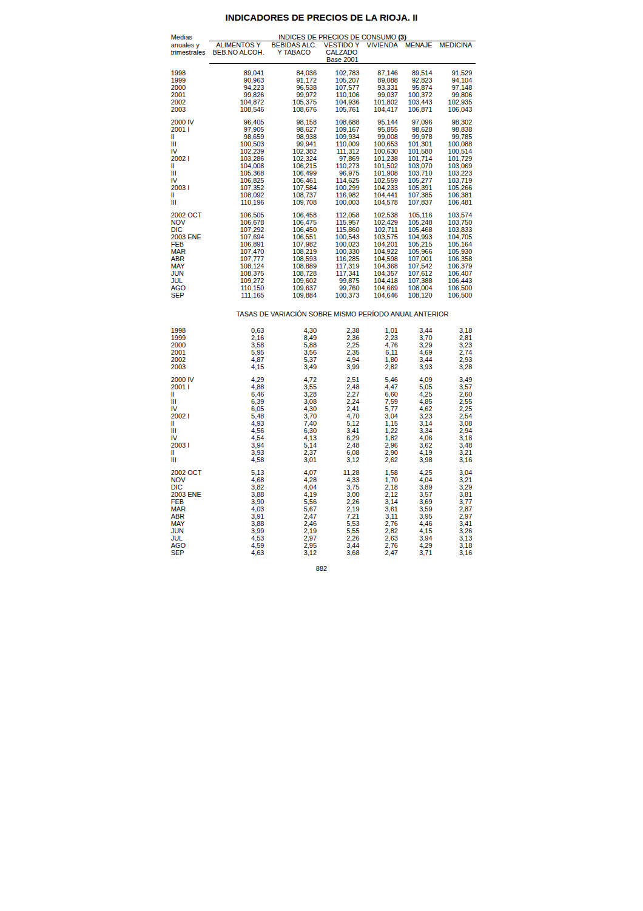INDICADORES DE PRECIOS DE LA RIOJA. II
| Medias | INDICES DE PRECIOS DE CONSUMO (3) |
| --- | --- |
| anuales y | ALIMENTOS Y | BEBIDAS ALC. | VESTIDO Y | VIVIENDA | MENAJE | MEDICINA |
| trimestrales | BEB.NO ALCOH. | Y TABACO | CALZADO | | | |
| | Base 2001 |
| 1998 | 89,041 | 84,036 | 102,783 | 87,146 | 89,514 | 91,529 |
| 1999 | 90,963 | 91,172 | 105,207 | 89,088 | 92,823 | 94,104 |
| 2000 | 94,223 | 96,538 | 107,577 | 93,331 | 95,874 | 97,148 |
| 2001 | 99,826 | 99,972 | 110,106 | 99,037 | 100,372 | 99,806 |
| 2002 | 104,872 | 105,375 | 104,936 | 101,802 | 103,443 | 102,935 |
| 2003 | 108,546 | 108,676 | 105,761 | 104,417 | 106,871 | 106,043 |
| 2000 IV | 96,405 | 98,158 | 108,688 | 95,144 | 97,096 | 98,302 |
| 2001 I | 97,905 | 98,627 | 109,167 | 95,855 | 98,628 | 98,838 |
| II | 98,659 | 98,938 | 109,934 | 99,008 | 99,978 | 99,785 |
| III | 100,503 | 99,941 | 110,009 | 100,653 | 101,301 | 100,088 |
| IV | 102,239 | 102,382 | 111,312 | 100,630 | 101,580 | 100,514 |
| 2002 I | 103,286 | 102,324 | 97,869 | 101,238 | 101,714 | 101,729 |
| II | 104,008 | 106,215 | 110,273 | 101,502 | 103,070 | 103,069 |
| III | 105,368 | 106,499 | 96,975 | 101,908 | 103,710 | 103,223 |
| IV | 106,825 | 106,461 | 114,625 | 102,559 | 105,277 | 103,719 |
| 2003 I | 107,352 | 107,584 | 100,299 | 104,233 | 105,391 | 105,266 |
| II | 108,092 | 108,737 | 116,982 | 104,441 | 107,385 | 106,381 |
| III | 110,196 | 109,708 | 100,003 | 104,578 | 107,837 | 106,481 |
| 2002 OCT | 106,505 | 106,458 | 112,058 | 102,538 | 105,116 | 103,574 |
| NOV | 106,678 | 106,475 | 115,957 | 102,429 | 105,248 | 103,750 |
| DIC | 107,292 | 106,450 | 115,860 | 102,711 | 105,468 | 103,833 |
| 2003 ENE | 107,694 | 106,551 | 100,543 | 103,575 | 104,993 | 104,705 |
| FEB | 106,891 | 107,982 | 100,023 | 104,201 | 105,215 | 105,164 |
| MAR | 107,470 | 108,219 | 100,330 | 104,922 | 105,966 | 105,930 |
| ABR | 107,777 | 108,593 | 116,285 | 104,598 | 107,001 | 106,358 |
| MAY | 108,124 | 108,889 | 117,319 | 104,368 | 107,542 | 106,379 |
| JUN | 108,375 | 108,728 | 117,341 | 104,357 | 107,612 | 106,407 |
| JUL | 109,272 | 109,602 | 99,875 | 104,418 | 107,388 | 106,443 |
| AGO | 110,150 | 109,637 | 99,760 | 104,669 | 108,004 | 106,500 |
| SEP | 111,165 | 109,884 | 100,373 | 104,646 | 108,120 | 106,500 |
| | TASAS DE VARIACIÓN SOBRE MISMO PERÍODO ANUAL ANTERIOR |
| 1998 | 0,63 | 4,30 | 2,38 | 1,01 | 3,44 | 3,18 |
| 1999 | 2,16 | 8,49 | 2,36 | 2,23 | 3,70 | 2,81 |
| 2000 | 3,58 | 5,88 | 2,25 | 4,76 | 3,29 | 3,23 |
| 2001 | 5,95 | 3,56 | 2,35 | 6,11 | 4,69 | 2,74 |
| 2002 | 4,87 | 5,37 | 4,94 | 1,80 | 3,44 | 2,93 |
| 2003 | 4,15 | 3,49 | 3,99 | 2,82 | 3,93 | 3,28 |
| 2000 IV | 4,29 | 4,72 | 2,51 | 5,46 | 4,09 | 3,49 |
| 2001 I | 4,88 | 3,55 | 2,48 | 4,47 | 5,05 | 3,57 |
| II | 6,46 | 3,28 | 2,27 | 6,60 | 4,25 | 2,60 |
| III | 6,39 | 3,08 | 2,24 | 7,59 | 4,85 | 2,55 |
| IV | 6,05 | 4,30 | 2,41 | 5,77 | 4,62 | 2,25 |
| 2002 I | 5,48 | 3,70 | 4,70 | 3,04 | 3,23 | 2,54 |
| II | 4,93 | 7,40 | 5,12 | 1,15 | 3,14 | 3,08 |
| III | 4,56 | 6,30 | 3,41 | 1,22 | 3,34 | 2,94 |
| IV | 4,54 | 4,13 | 6,29 | 1,82 | 4,06 | 3,18 |
| 2003 I | 3,94 | 5,14 | 2,48 | 2,96 | 3,62 | 3,48 |
| II | 3,93 | 2,37 | 6,08 | 2,90 | 4,19 | 3,21 |
| III | 4,58 | 3,01 | 3,12 | 2,62 | 3,98 | 3,16 |
| 2002 OCT | 5,13 | 4,07 | 11,28 | 1,58 | 4,25 | 3,04 |
| NOV | 4,68 | 4,28 | 4,33 | 1,70 | 4,04 | 3,21 |
| DIC | 3,82 | 4,04 | 3,75 | 2,18 | 3,89 | 3,29 |
| 2003 ENE | 3,88 | 4,19 | 3,00 | 2,12 | 3,57 | 3,81 |
| FEB | 3,90 | 5,56 | 2,26 | 3,14 | 3,69 | 3,77 |
| MAR | 4,03 | 5,67 | 2,19 | 3,61 | 3,59 | 2,87 |
| ABR | 3,91 | 2,47 | 7,21 | 3,11 | 3,95 | 2,97 |
| MAY | 3,88 | 2,46 | 5,53 | 2,76 | 4,46 | 3,41 |
| JUN | 3,99 | 2,19 | 5,55 | 2,82 | 4,15 | 3,26 |
| JUL | 4,53 | 2,97 | 2,26 | 2,63 | 3,94 | 3,13 |
| AGO | 4,59 | 2,95 | 3,44 | 2,76 | 4,29 | 3,18 |
| SEP | 4,63 | 3,12 | 3,68 | 2,47 | 3,71 | 3,16 |
882